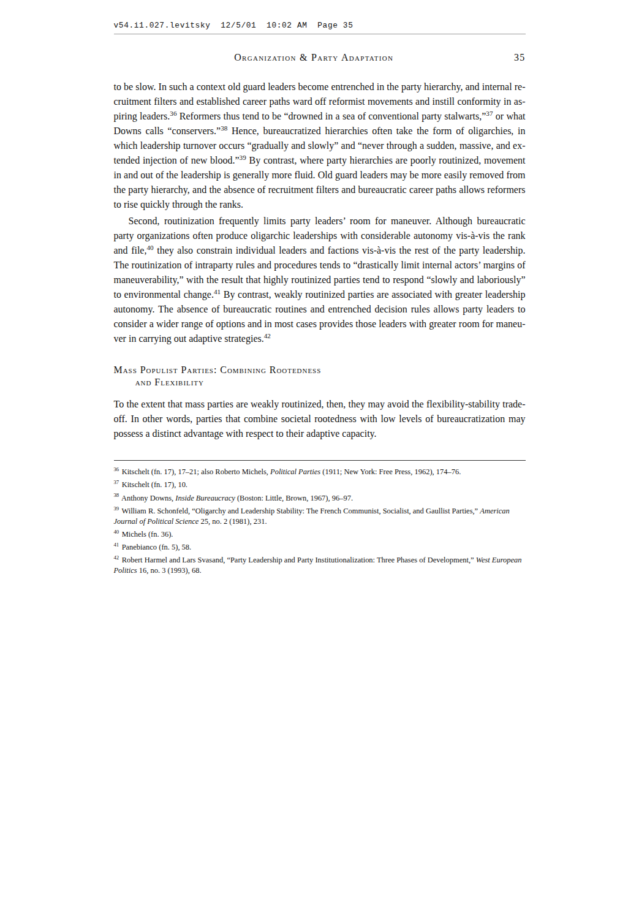v54.i1.027.levitsky 12/5/01 10:02 AM Page 35
Organization & Party Adaptation 35
to be slow. In such a context old guard leaders become entrenched in the party hierarchy, and internal recruitment filters and established career paths ward off reformist movements and instill conformity in aspiring leaders.36 Reformers thus tend to be “drowned in a sea of conventional party stalwarts,”37 or what Downs calls “conservers.”38 Hence, bureaucratized hierarchies often take the form of oligarchies, in which leadership turnover occurs “gradually and slowly” and “never through a sudden, massive, and extended injection of new blood.”39 By contrast, where party hierarchies are poorly routinized, movement in and out of the leadership is generally more fluid. Old guard leaders may be more easily removed from the party hierarchy, and the absence of recruitment filters and bureaucratic career paths allows reformers to rise quickly through the ranks.
Second, routinization frequently limits party leaders’ room for maneuver. Although bureaucratic party organizations often produce oligarchic leaderships with considerable autonomy vis-à-vis the rank and file,40 they also constrain individual leaders and factions vis-à-vis the rest of the party leadership. The routinization of intraparty rules and procedures tends to “drastically limit internal actors’ margins of maneuverability,” with the result that highly routinized parties tend to respond “slowly and laboriously” to environmental change.41 By contrast, weakly routinized parties are associated with greater leadership autonomy. The absence of bureaucratic routines and entrenched decision rules allows party leaders to consider a wider range of options and in most cases provides those leaders with greater room for maneuver in carrying out adaptive strategies.42
Mass Populist Parties: Combining Rootednessand Flexibility
To the extent that mass parties are weakly routinized, then, they may avoid the flexibility-stability trade-off. In other words, parties that combine societal rootedness with low levels of bureaucratization may possess a distinct advantage with respect to their adaptive capacity.
36 Kitschelt (fn. 17), 17–21; also Roberto Michels, Political Parties (1911; New York: Free Press, 1962), 174–76.
37 Kitschelt (fn. 17), 10.
38 Anthony Downs, Inside Bureaucracy (Boston: Little, Brown, 1967), 96–97.
39 William R. Schonfeld, “Oligarchy and Leadership Stability: The French Communist, Socialist, and Gaullist Parties,” American Journal of Political Science 25, no. 2 (1981), 231.
40 Michels (fn. 36).
41 Panebianco (fn. 5), 58.
42 Robert Harmel and Lars Svasand, “Party Leadership and Party Institutionalization: Three Phases of Development,” West European Politics 16, no. 3 (1993), 68.